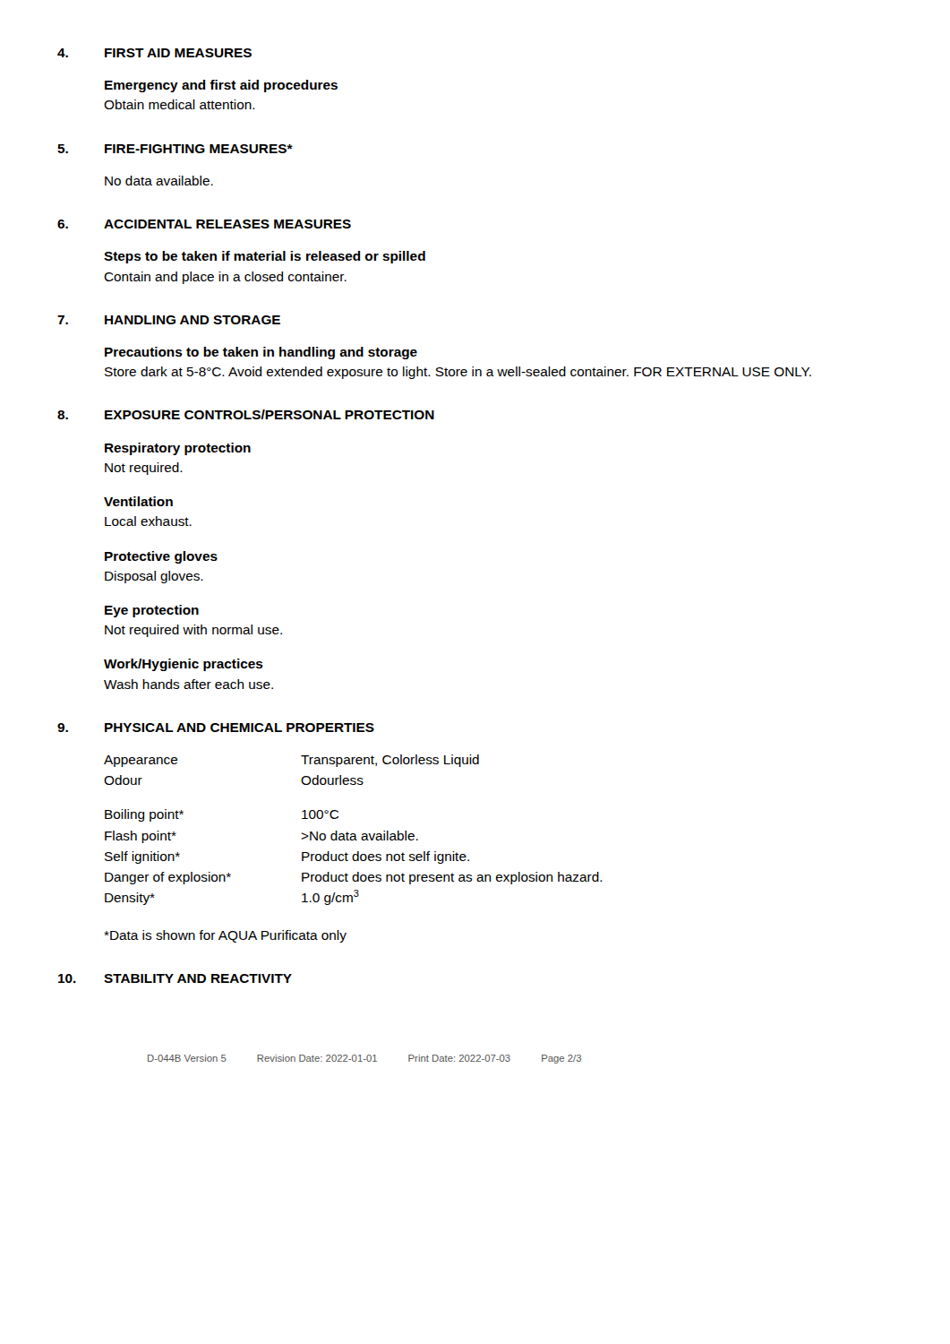4. FIRST AID MEASURES
Emergency and first aid procedures
Obtain medical attention.
5. FIRE-FIGHTING MEASURES*
No data available.
6. ACCIDENTAL RELEASES MEASURES
Steps to be taken if material is released or spilled
Contain and place in a closed container.
7. HANDLING AND STORAGE
Precautions to be taken in handling and storage
Store dark at 5-8°C. Avoid extended exposure to light. Store in a well-sealed container. FOR EXTERNAL USE ONLY.
8. EXPOSURE CONTROLS/PERSONAL PROTECTION
Respiratory protection
Not required.
Ventilation
Local exhaust.
Protective gloves
Disposal gloves.
Eye protection
Not required with normal use.
Work/Hygienic practices
Wash hands after each use.
9. PHYSICAL AND CHEMICAL PROPERTIES
| Appearance | Transparent, Colorless Liquid |
| Odour | Odourless |
| Boiling point* | 100°C |
| Flash point* | >No data available. |
| Self ignition* | Product does not self ignite. |
| Danger of explosion* | Product does not present as an explosion hazard. |
| Density* | 1.0 g/cm 3 |
*Data is shown for AQUA Purificata only
10. STABILITY AND REACTIVITY
D-044B Version 5 Revision Date: 2022-01-01 Print Date: 2022-07-03 Page 2/3